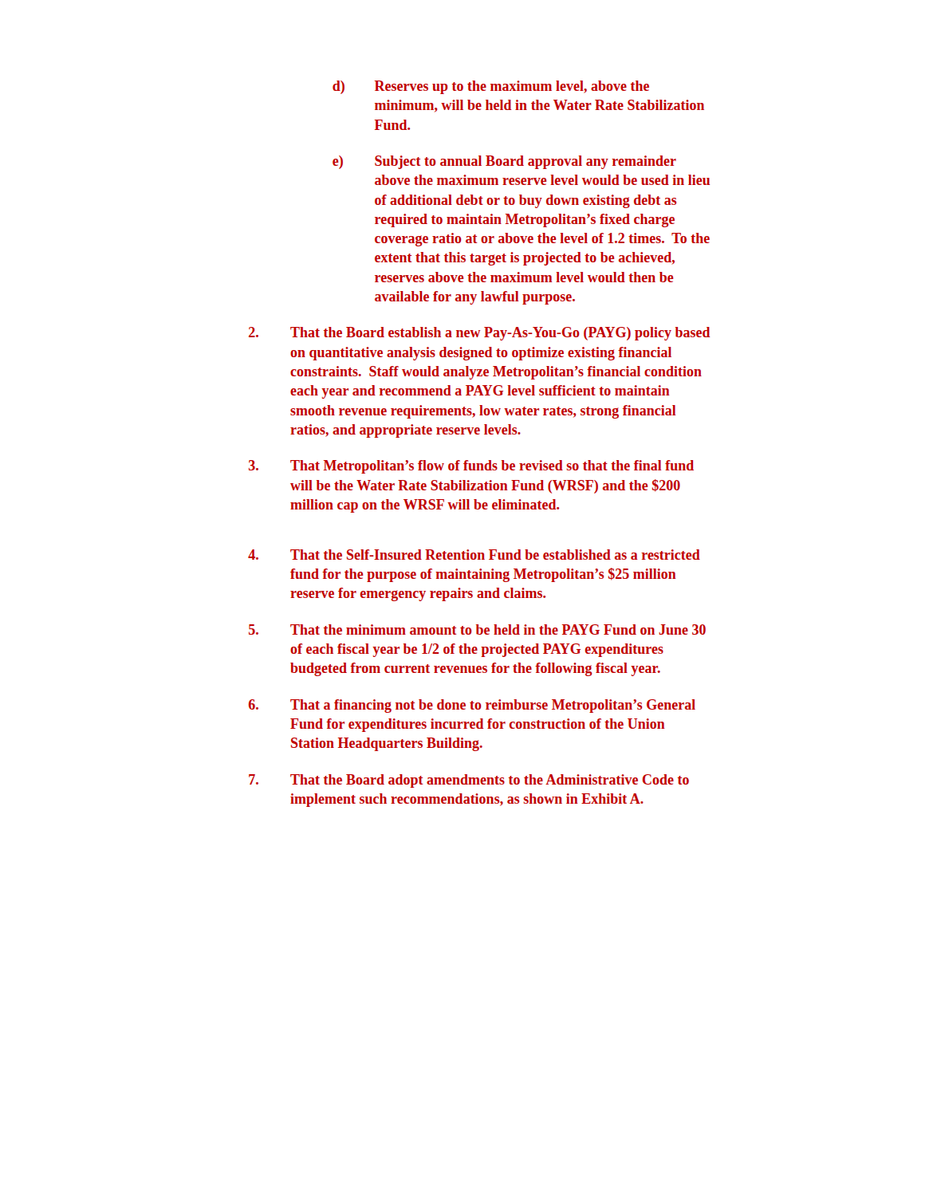d)
Reserves up to the maximum level, above the minimum, will be held in the Water Rate Stabilization Fund.
e)
Subject to annual Board approval any remainder above the maximum reserve level would be used in lieu of additional debt or to buy down existing debt as required to maintain Metropolitan’s fixed charge coverage ratio at or above the level of 1.2 times. To the extent that this target is projected to be achieved, reserves above the maximum level would then be available for any lawful purpose.
2.
That the Board establish a new Pay-As-You-Go (PAYG) policy based on quantitative analysis designed to optimize existing financial constraints. Staff would analyze Metropolitan’s financial condition each year and recommend a PAYG level sufficient to maintain smooth revenue requirements, low water rates, strong financial ratios, and appropriate reserve levels.
3.
That Metropolitan’s flow of funds be revised so that the final fund will be the Water Rate Stabilization Fund (WRSF) and the $200 million cap on the WRSF will be eliminated.
4.
That the Self-Insured Retention Fund be established as a restricted fund for the purpose of maintaining Metropolitan’s $25 million reserve for emergency repairs and claims.
5.
That the minimum amount to be held in the PAYG Fund on June 30 of each fiscal year be 1/2 of the projected PAYG expenditures budgeted from current revenues for the following fiscal year.
6.
That a financing not be done to reimburse Metropolitan’s General Fund for expenditures incurred for construction of the Union Station Headquarters Building.
7.
That the Board adopt amendments to the Administrative Code to implement such recommendations, as shown in Exhibit A.